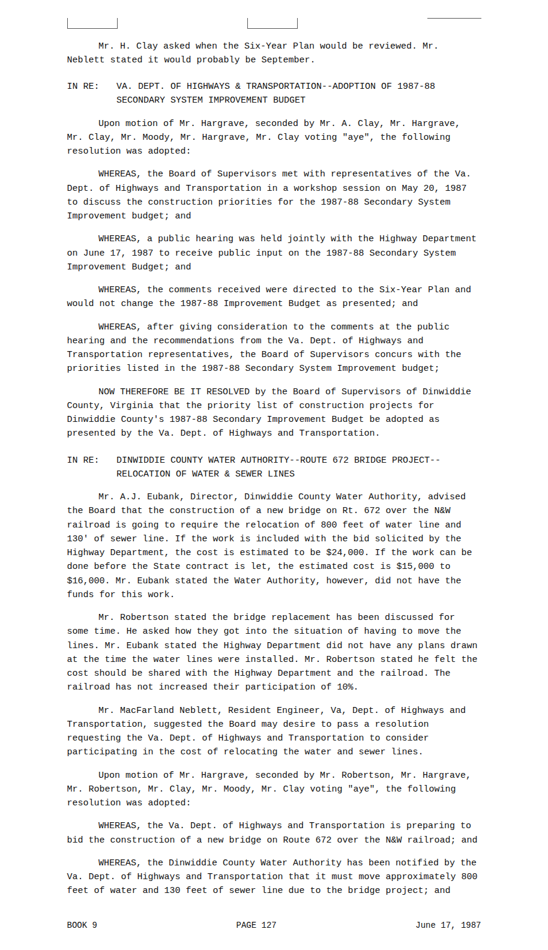Mr. H. Clay asked when the Six-Year Plan would be reviewed. Mr. Neblett stated it would probably be September.
IN RE: VA. DEPT. OF HIGHWAYS & TRANSPORTATION--ADOPTION OF 1987-88 SECONDARY SYSTEM IMPROVEMENT BUDGET
Upon motion of Mr. Hargrave, seconded by Mr. A. Clay, Mr. Hargrave, Mr. Clay, Mr. Moody, Mr. Hargrave, Mr. Clay voting "aye", the following resolution was adopted:
WHEREAS, the Board of Supervisors met with representatives of the Va. Dept. of Highways and Transportation in a workshop session on May 20, 1987 to discuss the construction priorities for the 1987-88 Secondary System Improvement budget; and
WHEREAS, a public hearing was held jointly with the Highway Department on June 17, 1987 to receive public input on the 1987-88 Secondary System Improvement Budget; and
WHEREAS, the comments received were directed to the Six-Year Plan and would not change the 1987-88 Improvement Budget as presented; and
WHEREAS, after giving consideration to the comments at the public hearing and the recommendations from the Va. Dept. of Highways and Transportation representatives, the Board of Supervisors concurs with the priorities listed in the 1987-88 Secondary System Improvement budget;
NOW THEREFORE BE IT RESOLVED by the Board of Supervisors of Dinwiddie County, Virginia that the priority list of construction projects for Dinwiddie County's 1987-88 Secondary Improvement Budget be adopted as presented by the Va. Dept. of Highways and Transportation.
IN RE: DINWIDDIE COUNTY WATER AUTHORITY--ROUTE 672 BRIDGE PROJECT--RELOCATION OF WATER & SEWER LINES
Mr. A.J. Eubank, Director, Dinwiddie County Water Authority, advised the Board that the construction of a new bridge on Rt. 672 over the N&W railroad is going to require the relocation of 800 feet of water line and 130' of sewer line. If the work is included with the bid solicited by the Highway Department, the cost is estimated to be $24,000. If the work can be done before the State contract is let, the estimated cost is $15,000 to $16,000. Mr. Eubank stated the Water Authority, however, did not have the funds for this work.
Mr. Robertson stated the bridge replacement has been discussed for some time. He asked how they got into the situation of having to move the lines. Mr. Eubank stated the Highway Department did not have any plans drawn at the time the water lines were installed. Mr. Robertson stated he felt the cost should be shared with the Highway Department and the railroad. The railroad has not increased their participation of 10%.
Mr. MacFarland Neblett, Resident Engineer, Va, Dept. of Highways and Transportation, suggested the Board may desire to pass a resolution requesting the Va. Dept. of Highways and Transportation to consider participating in the cost of relocating the water and sewer lines.
Upon motion of Mr. Hargrave, seconded by Mr. Robertson, Mr. Hargrave, Mr. Robertson, Mr. Clay, Mr. Moody, Mr. Clay voting "aye", the following resolution was adopted:
WHEREAS, the Va. Dept. of Highways and Transportation is preparing to bid the construction of a new bridge on Route 672 over the N&W railroad; and
WHEREAS, the Dinwiddie County Water Authority has been notified by the Va. Dept. of Highways and Transportation that it must move approximately 800 feet of water and 130 feet of sewer line due to the bridge project; and
BOOK 9 PAGE 127 June 17, 1987